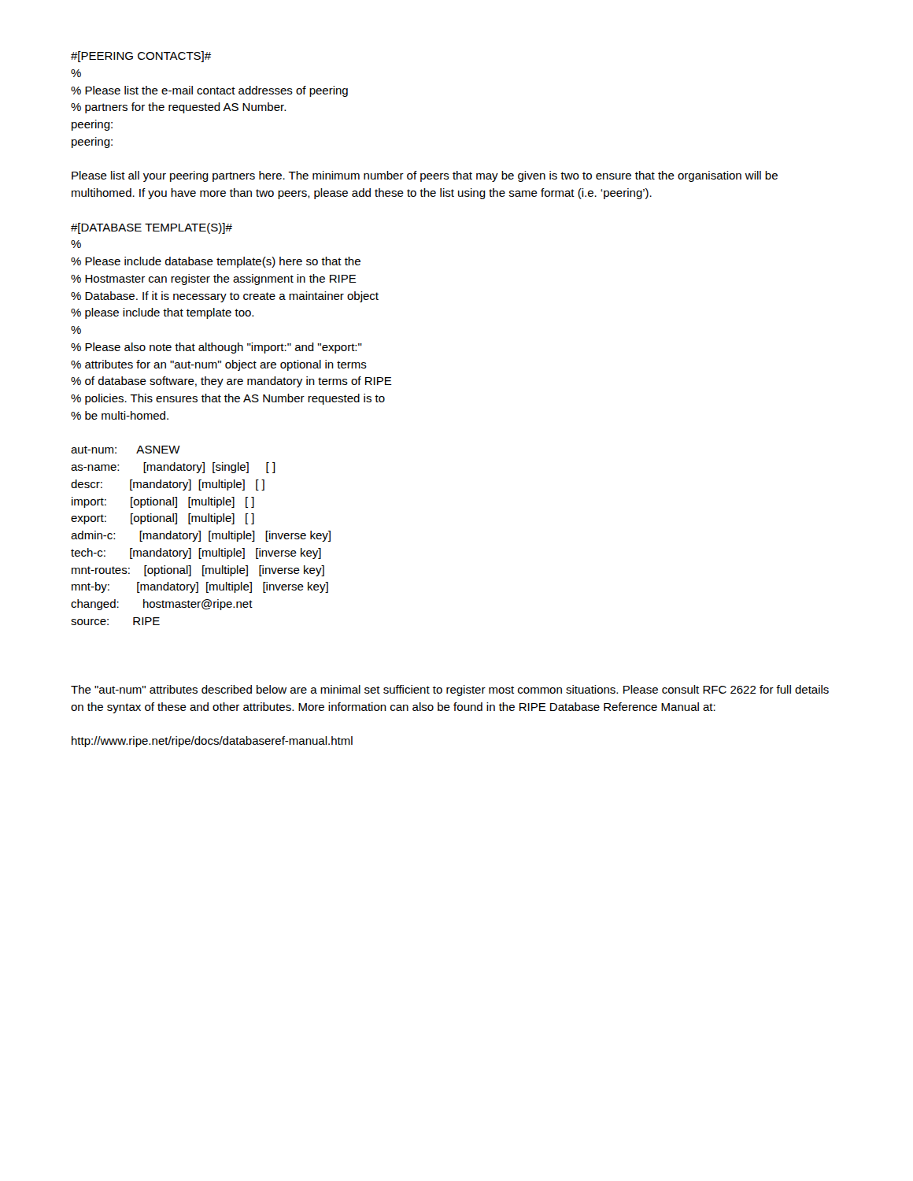#[PEERING CONTACTS]#
%
% Please list the e-mail contact addresses of peering
% partners for the requested AS Number.
peering:
peering:
Please list all your peering partners here. The minimum number of peers that may be given is two to ensure that the organisation will be multihomed. If you have more than two peers, please add these to the list using the same format (i.e. ‘peering’).
#[DATABASE TEMPLATE(S)]#
%
% Please include database template(s) here so that the
% Hostmaster can register the assignment in the RIPE
% Database. If it is necessary to create a maintainer object
% please include that template too.
%
% Please also note that although "import:" and "export:"
% attributes for an "aut-num" object are optional in terms
% of database software, they are mandatory in terms of RIPE
% policies. This ensures that the AS Number requested is to
% be multi-homed.
aut-num:      ASNEW
as-name:       [mandatory]  [single]     [ ]
descr:        [mandatory]  [multiple]   [ ]
import:       [optional]   [multiple]   [ ]
export:       [optional]   [multiple]   [ ]
admin-c:       [mandatory]  [multiple]   [inverse key]
tech-c:       [mandatory]  [multiple]   [inverse key]
mnt-routes:    [optional]   [multiple]   [inverse key]
mnt-by:        [mandatory]  [multiple]   [inverse key]
changed:       hostmaster@ripe.net
source:       RIPE
The "aut-num" attributes described below are a minimal set sufficient to register most common situations. Please consult RFC 2622 for full details on the syntax of these and other attributes. More information can also be found in the RIPE Database Reference Manual at:
http://www.ripe.net/ripe/docs/databaseref-manual.html